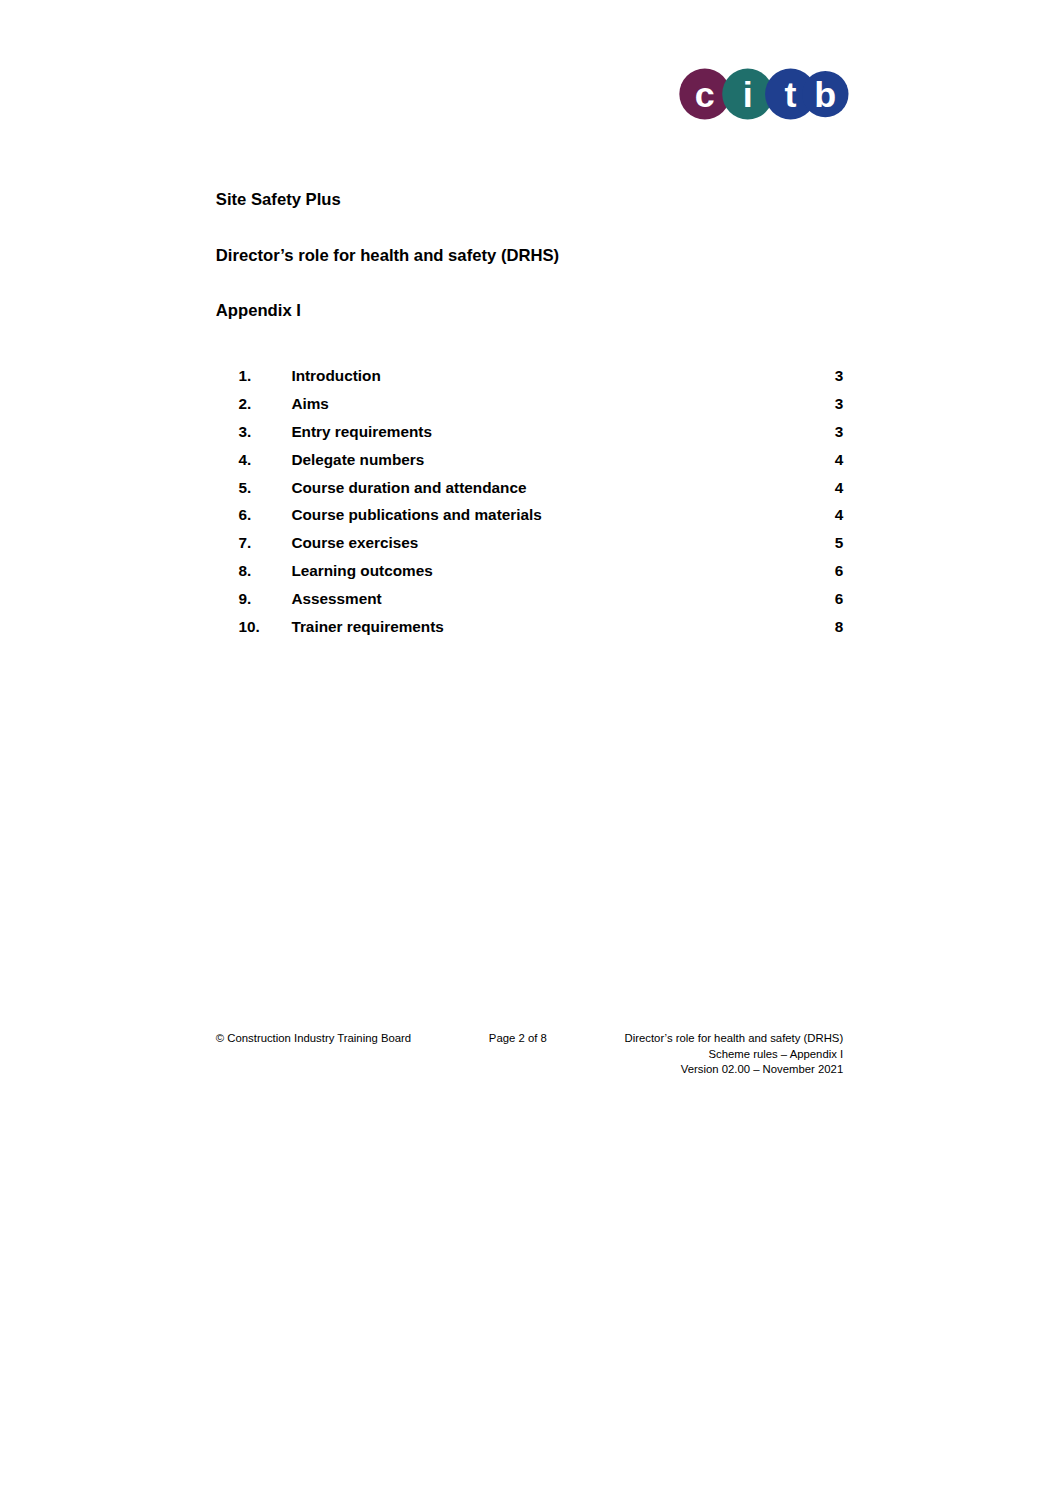c i t b
Site Safety Plus
Director’s role for health and safety (DRHS)
Appendix I
1. Introduction 3
2. Aims 3
3. Entry requirements 3
4. Delegate numbers 4
5. Course duration and attendance 4
6. Course publications and materials 4
7. Course exercises 5
8. Learning outcomes 6
9. Assessment 6
10. Trainer requirements 8
© Construction Industry Training Board
Page 2 of 8
Director’s role for health and safety (DRHS)
Scheme rules – Appendix I
Version 02.00 – November 2021